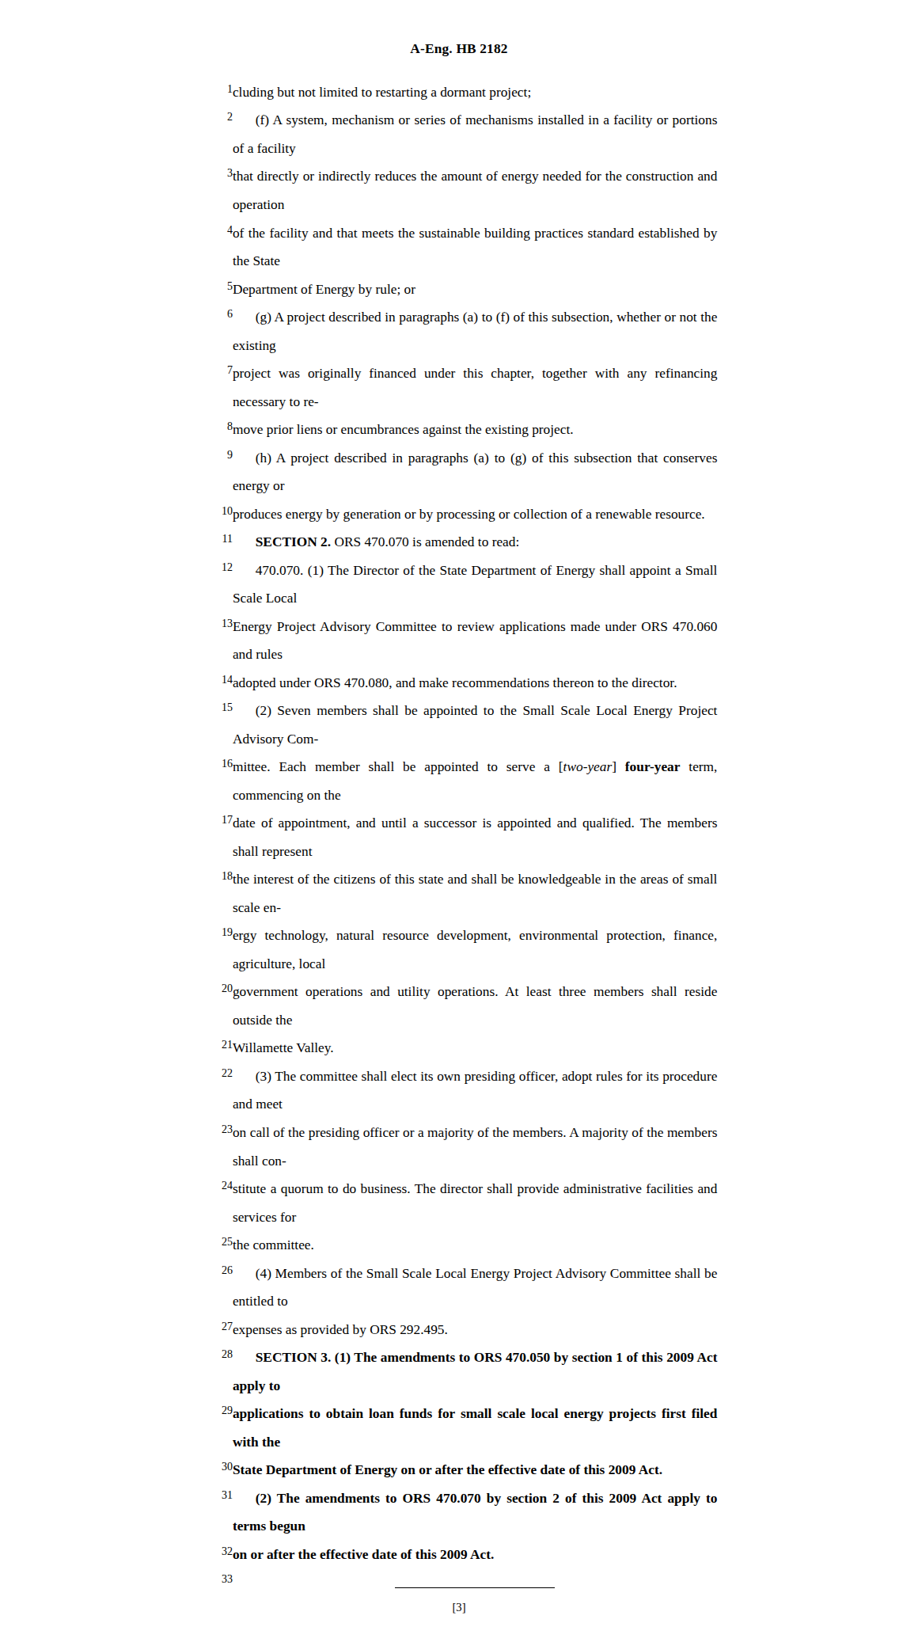A-Eng. HB 2182
| 1 | cluding but not limited to restarting a dormant project; |
| 2 | (f) A system, mechanism or series of mechanisms installed in a facility or portions of a facility |
| 3 | that directly or indirectly reduces the amount of energy needed for the construction and operation |
| 4 | of the facility and that meets the sustainable building practices standard established by the State |
| 5 | Department of Energy by rule; or |
| 6 | (g) A project described in paragraphs (a) to (f) of this subsection, whether or not the existing |
| 7 | project was originally financed under this chapter, together with any refinancing necessary to re- |
| 8 | move prior liens or encumbrances against the existing project. |
| 9 | (h) A project described in paragraphs (a) to (g) of this subsection that conserves energy or |
| 10 | produces energy by generation or by processing or collection of a renewable resource. |
| 11 | SECTION 2. ORS 470.070 is amended to read: |
| 12 | 470.070. (1) The Director of the State Department of Energy shall appoint a Small Scale Local |
| 13 | Energy Project Advisory Committee to review applications made under ORS 470.060 and rules |
| 14 | adopted under ORS 470.080, and make recommendations thereon to the director. |
| 15 | (2) Seven members shall be appointed to the Small Scale Local Energy Project Advisory Com- |
| 16 | mittee. Each member shall be appointed to serve a [ two-year ] four-year term, commencing on the |
| 17 | date of appointment, and until a successor is appointed and qualified. The members shall represent |
| 18 | the interest of the citizens of this state and shall be knowledgeable in the areas of small scale en- |
| 19 | ergy technology, natural resource development, environmental protection, finance, agriculture, local |
| 20 | government operations and utility operations. At least three members shall reside outside the |
| 21 | Willamette Valley. |
| 22 | (3) The committee shall elect its own presiding officer, adopt rules for its procedure and meet |
| 23 | on call of the presiding officer or a majority of the members. A majority of the members shall con- |
| 24 | stitute a quorum to do business. The director shall provide administrative facilities and services for |
| 25 | the committee. |
| 26 | (4) Members of the Small Scale Local Energy Project Advisory Committee shall be entitled to |
| 27 | expenses as provided by ORS 292.495. |
| 28 | SECTION 3. (1) The amendments to ORS 470.050 by section 1 of this 2009 Act apply to |
| 29 | applications to obtain loan funds for small scale local energy projects first filed with the |
| 30 | State Department of Energy on or after the effective date of this 2009 Act. |
| 31 | (2) The amendments to ORS 470.070 by section 2 of this 2009 Act apply to terms begun |
| 32 | on or after the effective date of this 2009 Act. |
| 33 | |
[3]